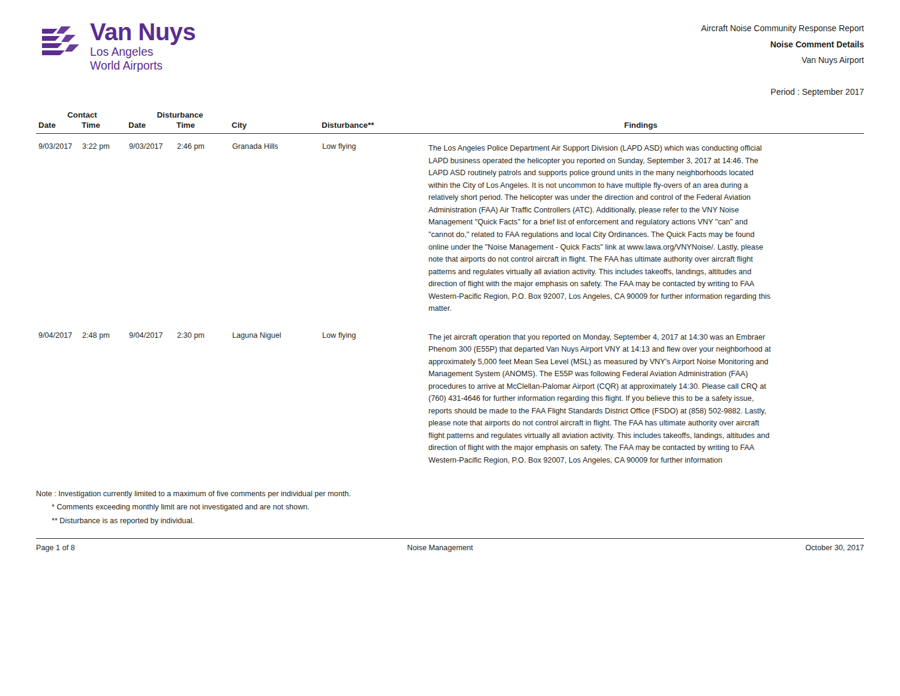Van Nuys
Los Angeles
World Airports
Aircraft Noise Community Response Report
Noise Comment Details
Van Nuys Airport
Period : September 2017
| Contact | Disturbance | | | |
| --- | --- | --- | --- | --- |
| Date | Time | Date | Time | City | Disturbance** | Findings |
| 9/03/2017 | 3:22 pm | 9/03/2017 | 2:46 pm | Granada Hills | Low flying | The Los Angeles Police Department Air Support Division (LAPD ASD) which was conducting official LAPD business operated the helicopter you reported on Sunday, September 3, 2017 at 14:46. The LAPD ASD routinely patrols and supports police ground units in the many neighborhoods located within the City of Los Angeles. It is not uncommon to have multiple fly-overs of an area during a relatively short period. The helicopter was under the direction and control of the Federal Aviation Administration (FAA) Air Traffic Controllers (ATC). Additionally, please refer to the VNY Noise Management "Quick Facts" for a brief list of enforcement and regulatory actions VNY "can" and "cannot do," related to FAA regulations and local City Ordinances. The Quick Facts may be found online under the "Noise Management - Quick Facts" link at www.lawa.org/VNYNoise/. Lastly, please note that airports do not control aircraft in flight. The FAA has ultimate authority over aircraft flight patterns and regulates virtually all aviation activity. This includes takeoffs, landings, altitudes and direction of flight with the major emphasis on safety. The FAA may be contacted by writing to FAA Western-Pacific Region, P.O. Box 92007, Los Angeles, CA 90009 for further information regarding this matter. |
| 9/04/2017 | 2:48 pm | 9/04/2017 | 2:30 pm | Laguna Niguel | Low flying | The jet aircraft operation that you reported on Monday, September 4, 2017 at 14:30 was an Embraer Phenom 300 (E55P) that departed Van Nuys Airport VNY at 14:13 and flew over your neighborhood at approximately 5,000 feet Mean Sea Level (MSL) as measured by VNY's Airport Noise Monitoring and Management System (ANOMS). The E55P was following Federal Aviation Administration (FAA) procedures to arrive at McClellan-Palomar Airport (CQR) at approximately 14:30. Please call CRQ at (760) 431-4646 for further information regarding this flight. If you believe this to be a safety issue, reports should be made to the FAA Flight Standards District Office (FSDO) at (858) 502-9882. Lastly, please note that airports do not control aircraft in flight. The FAA has ultimate authority over aircraft flight patterns and regulates virtually all aviation activity. This includes takeoffs, landings, altitudes and direction of flight with the major emphasis on safety. The FAA may be contacted by writing to FAA Western-Pacific Region, P.O. Box 92007, Los Angeles, CA 90009 for further information |
Note : Investigation currently limited to a maximum of five comments per individual per month.
* Comments exceeding monthly limit are not investigated and are not shown.
** Disturbance is as reported by individual.
Page 1 of 8
Noise Management
October 30, 2017